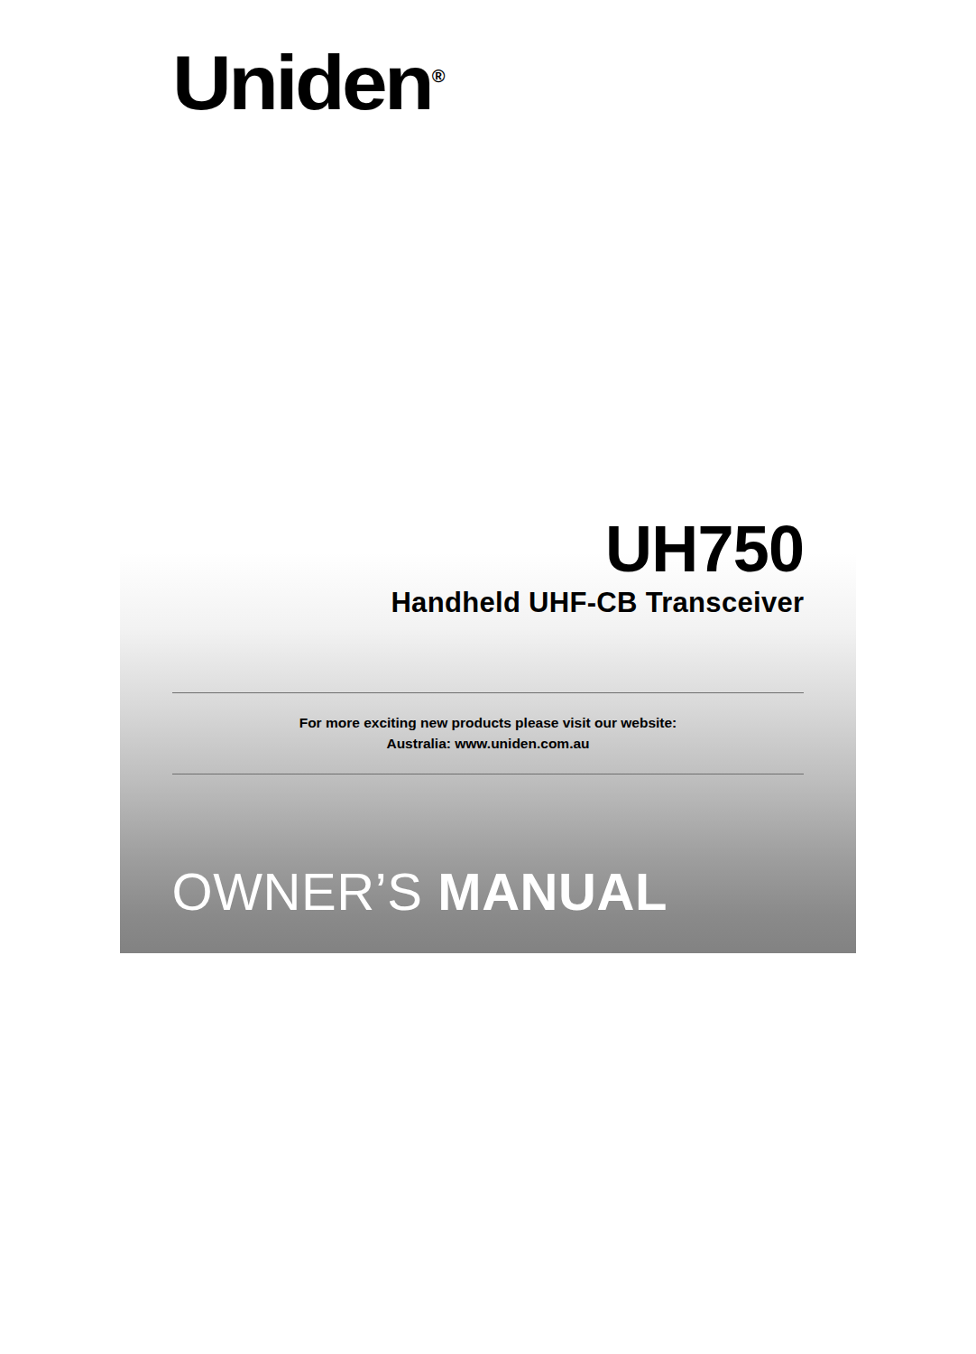Uniden®
UH750
Handheld UHF-CB Transceiver
For more exciting new products please visit our website:
Australia: www.uniden.com.au
OWNER’S MANUAL